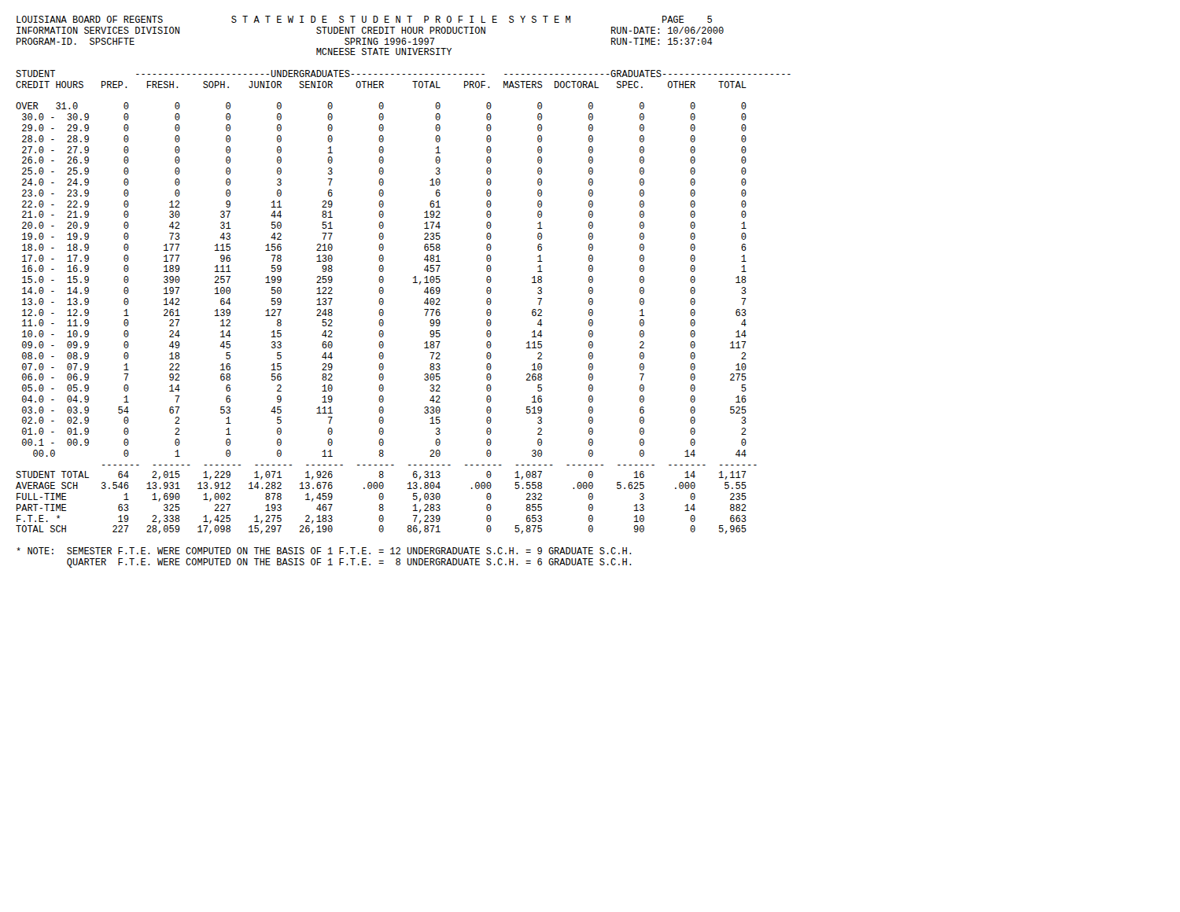LOUISIANA BOARD OF REGENTS            S T A T E W I D E  S T U D E N T  P R O F I L E  S Y S T E M                PAGE    5
INFORMATION SERVICES DIVISION                        STUDENT CREDIT HOUR PRODUCTION                      RUN-DATE: 10/06/2000
PROGRAM-ID.  SPSCHFTE                                     SPRING 1996-1997                               RUN-TIME: 15:37:04
                                                     MCNEESE STATE UNIVERSITY

STUDENT              ------------------------UNDERGRADUATES------------------------   -------------------GRADUATES-----------------------
CREDIT HOURS   PREP.   FRESH.    SOPH.   JUNIOR   SENIOR    OTHER     TOTAL    PROF.  MASTERS  DOCTORAL   SPEC.    OTHER    TOTAL

OVER   31.0        0        0        0        0        0        0         0        0        0        0        0        0        0
 30.0 -  30.9      0        0        0        0        0        0         0        0        0        0        0        0        0
 29.0 -  29.9      0        0        0        0        0        0         0        0        0        0        0        0        0
 28.0 -  28.9      0        0        0        0        0        0         0        0        0        0        0        0        0
 27.0 -  27.9      0        0        0        0        1        0         1        0        0        0        0        0        0
 26.0 -  26.9      0        0        0        0        0        0         0        0        0        0        0        0        0
 25.0 -  25.9      0        0        0        0        3        0         3        0        0        0        0        0        0
 24.0 -  24.9      0        0        0        3        7        0        10        0        0        0        0        0        0
 23.0 -  23.9      0        0        0        0        6        0         6        0        0        0        0        0        0
 22.0 -  22.9      0       12        9       11       29        0        61        0        0        0        0        0        0
 21.0 -  21.9      0       30       37       44       81        0       192        0        0        0        0        0        0
 20.0 -  20.9      0       42       31       50       51        0       174        0        1        0        0        0        1
 19.0 -  19.9      0       73       43       42       77        0       235        0        0        0        0        0        0
 18.0 -  18.9      0      177      115      156      210        0       658        0        6        0        0        0        6
 17.0 -  17.9      0      177       96       78      130        0       481        0        1        0        0        0        1
 16.0 -  16.9      0      189      111       59       98        0       457        0        1        0        0        0        1
 15.0 -  15.9      0      390      257      199      259        0     1,105        0       18        0        0        0       18
 14.0 -  14.9      0      197      100       50      122        0       469        0        3        0        0        0        3
 13.0 -  13.9      0      142       64       59      137        0       402        0        7        0        0        0        7
 12.0 -  12.9      1      261      139      127      248        0       776        0       62        0        1        0       63
 11.0 -  11.9      0       27       12        8       52        0        99        0        4        0        0        0        4
 10.0 -  10.9      0       24       14       15       42        0        95        0       14        0        0        0       14
 09.0 -  09.9      0       49       45       33       60        0       187        0      115        0        2        0      117
 08.0 -  08.9      0       18        5        5       44        0        72        0        2        0        0        0        2
 07.0 -  07.9      1       22       16       15       29        0        83        0       10        0        0        0       10
 06.0 -  06.9      7       92       68       56       82        0       305        0      268        0        7        0      275
 05.0 -  05.9      0       14        6        2       10        0        32        0        5        0        0        0        5
 04.0 -  04.9      1        7        6        9       19        0        42        0       16        0        0        0       16
 03.0 -  03.9     54       67       53       45      111        0       330        0      519        0        6        0      525
 02.0 -  02.9      0        2        1        5        7        0        15        0        3        0        0        0        3
 01.0 -  01.9      0        2        1        0        0        0         3        0        2        0        0        0        2
 00.1 -  00.9      0        0        0        0        0        0         0        0        0        0        0        0        0
   00.0            0        1        0        0       11        8        20        0       30        0        0       14       44
               -------  -------  -------  -------  -------  -------  --------  -------  -------  -------  -------  -------  -------
STUDENT TOTAL     64    2,015    1,229    1,071    1,926        8     6,313        0    1,087        0       16       14    1,117
AVERAGE SCH    3.546   13.931   13.912   14.282   13.676     .000    13.804     .000    5.558     .000    5.625     .000     5.55
FULL-TIME          1    1,690    1,002      878    1,459        0     5,030        0      232        0        3        0      235
PART-TIME         63      325      227      193      467        8     1,283        0      855        0       13       14      882
F.T.E. *          19    2,338    1,425    1,275    2,183        0     7,239        0      653        0       10        0      663
TOTAL SCH        227   28,059   17,098   15,297   26,190        0    86,871        0    5,875        0       90        0    5,965

* NOTE:  SEMESTER F.T.E. WERE COMPUTED ON THE BASIS OF 1 F.T.E. = 12 UNDERGRADUATE S.C.H. = 9 GRADUATE S.C.H.
         QUARTER  F.T.E. WERE COMPUTED ON THE BASIS OF 1 F.T.E. =  8 UNDERGRADUATE S.C.H. = 6 GRADUATE S.C.H.